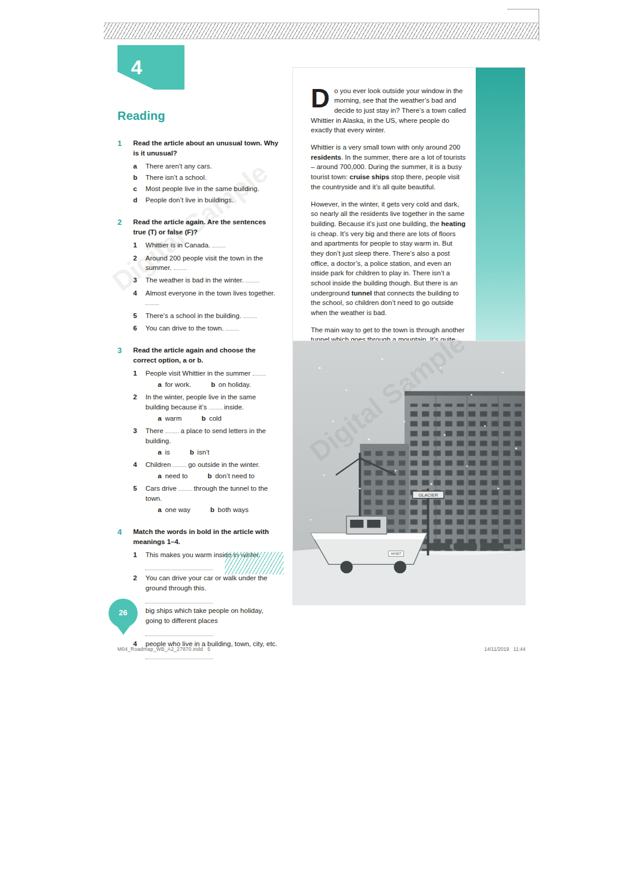4
Reading
1
Read the article about an unusual town. Why is it unusual?
a There aren’t any cars.
b There isn’t a school.
c Most people live in the same building.
d People don’t live in buildings.
2
Read the article again. Are the sentences true (T) or false (F)?
1 Whittier is in Canada.
2 Around 200 people visit the town in the summer.
3 The weather is bad in the winter.
4 Almost everyone in the town lives together.
5 There’s a school in the building.
6 You can drive to the town.
3
Read the article again and choose the correct option, a or b.
1 People visit Whittier in the summer
afor work. bon holiday.
2 In the winter, people live in the same building because it’s inside.
awarm bcold
3 There a place to send letters in the building.
ais bisn’t
4 Children go outside in the winter.
aneed to bdon’t need to
5 Cars drive through the tunnel to the town.
aone way bboth ways
4
Match the words in bold in the article with meanings 1–4.
1 This makes you warm inside in winter.
2 You can drive your car or walk under the ground through this.
3big ships which take people on holiday, going to different places
4people who live in a building, town, city, etc.
The city inside
Do you ever look outside your window in the morning, see that the weather’s bad and decide to just stay in? There’s a town called Whittier in Alaska, in the US, where people do exactly that every winter.
Whittier is a very small town with only around 200 residents. In the summer, there are a lot of tourists – around 700,000. During the summer, it is a busy tourist town: cruise ships stop there, people visit the countryside and it’s all quite beautiful.
However, in the winter, it gets very cold and dark, so nearly all the residents live together in the same building. Because it’s just one building, the heating is cheap. It’s very big and there are lots of floors and apartments for people to stay warm in. But they don’t just sleep there. There’s also a post office, a doctor’s, a police station, and even an inside park for children to play in. There isn’t a school inside the building though. But there is an underground tunnel that connects the building to the school, so children don’t need to go outside when the weather is bad.
The main way to get to the town is through another tunnel which goes through a mountain. It’s quite small and cars can only go one way. The direction changes every 30 minutes.
There’s something nice about living close to so many people. But it’s important to have good neighbours!
GLACIER AK907
26
M04_Roadmap_WB_A2_27870.indd 5
14/11/2019 11:44
Digital Sample Digital Sample